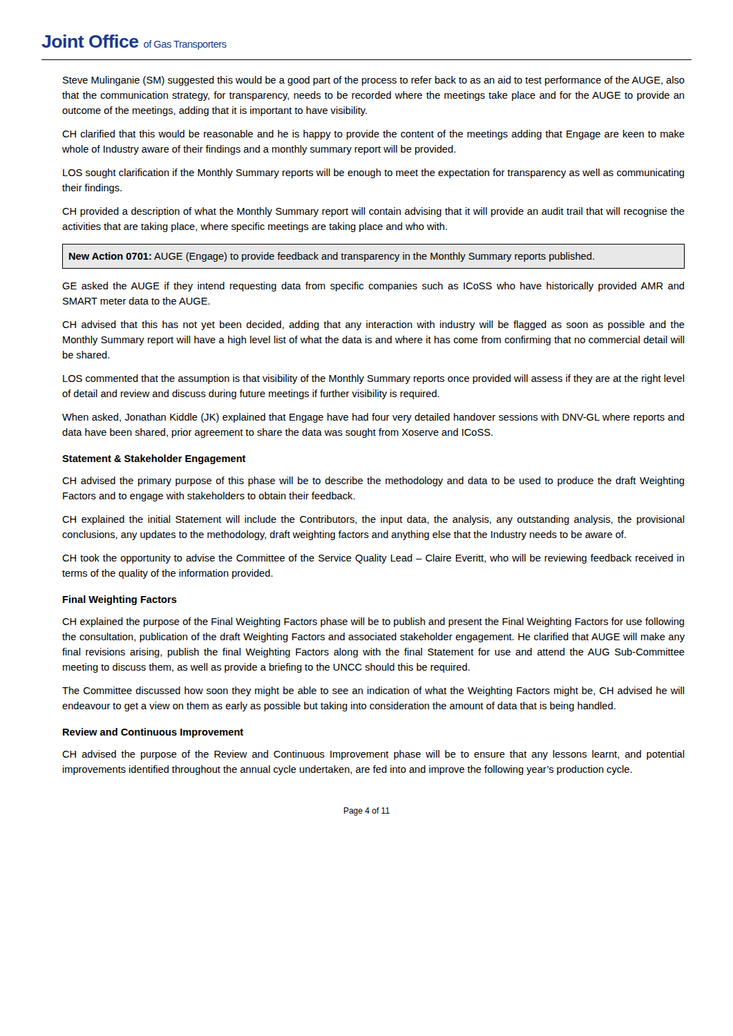Joint Office of Gas Transporters
Steve Mulinganie (SM) suggested this would be a good part of the process to refer back to as an aid to test performance of the AUGE, also that the communication strategy, for transparency, needs to be recorded where the meetings take place and for the AUGE to provide an outcome of the meetings, adding that it is important to have visibility.
CH clarified that this would be reasonable and he is happy to provide the content of the meetings adding that Engage are keen to make whole of Industry aware of their findings and a monthly summary report will be provided.
LOS sought clarification if the Monthly Summary reports will be enough to meet the expectation for transparency as well as communicating their findings.
CH provided a description of what the Monthly Summary report will contain advising that it will provide an audit trail that will recognise the activities that are taking place, where specific meetings are taking place and who with.
New Action 0701: AUGE (Engage) to provide feedback and transparency in the Monthly Summary reports published.
GE asked the AUGE if they intend requesting data from specific companies such as ICoSS who have historically provided AMR and SMART meter data to the AUGE.
CH advised that this has not yet been decided, adding that any interaction with industry will be flagged as soon as possible and the Monthly Summary report will have a high level list of what the data is and where it has come from confirming that no commercial detail will be shared.
LOS commented that the assumption is that visibility of the Monthly Summary reports once provided will assess if they are at the right level of detail and review and discuss during future meetings if further visibility is required.
When asked, Jonathan Kiddle (JK) explained that Engage have had four very detailed handover sessions with DNV-GL where reports and data have been shared, prior agreement to share the data was sought from Xoserve and ICoSS.
Statement & Stakeholder Engagement
CH advised the primary purpose of this phase will be to describe the methodology and data to be used to produce the draft Weighting Factors and to engage with stakeholders to obtain their feedback.
CH explained the initial Statement will include the Contributors, the input data, the analysis, any outstanding analysis, the provisional conclusions, any updates to the methodology, draft weighting factors and anything else that the Industry needs to be aware of.
CH took the opportunity to advise the Committee of the Service Quality Lead – Claire Everitt, who will be reviewing feedback received in terms of the quality of the information provided.
Final Weighting Factors
CH explained the purpose of the Final Weighting Factors phase will be to publish and present the Final Weighting Factors for use following the consultation, publication of the draft Weighting Factors and associated stakeholder engagement. He clarified that AUGE will make any final revisions arising, publish the final Weighting Factors along with the final Statement for use and attend the AUG Sub-Committee meeting to discuss them, as well as provide a briefing to the UNCC should this be required.
The Committee discussed how soon they might be able to see an indication of what the Weighting Factors might be, CH advised he will endeavour to get a view on them as early as possible but taking into consideration the amount of data that is being handled.
Review and Continuous Improvement
CH advised the purpose of the Review and Continuous Improvement phase will be to ensure that any lessons learnt, and potential improvements identified throughout the annual cycle undertaken, are fed into and improve the following year’s production cycle.
Page 4 of 11